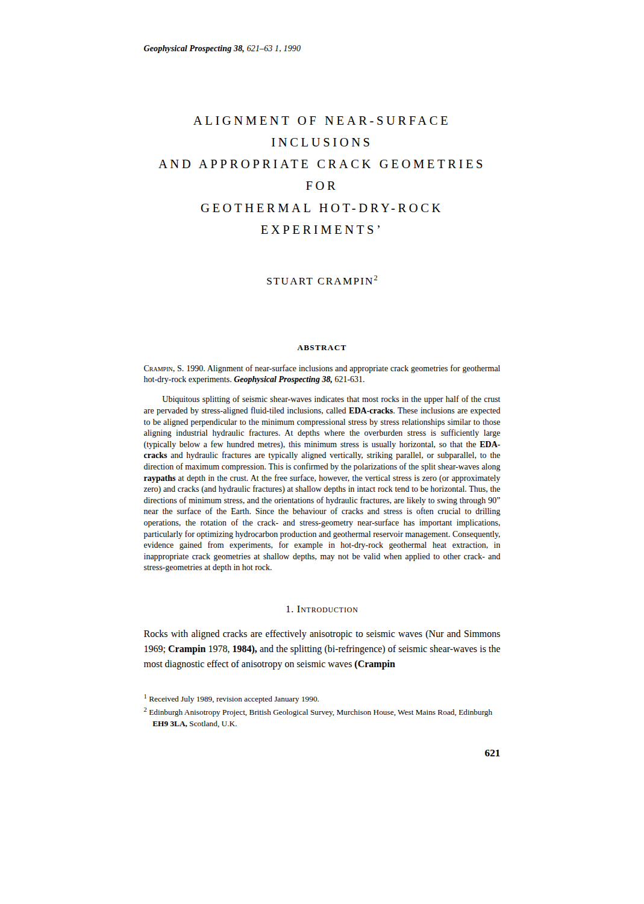Geophysical Prospecting 38, 621–63 1, 1990
ALIGNMENT OF NEAR-SURFACE INCLUSIONS
AND APPROPRIATE CRACK GEOMETRIES FOR
GEOTHERMAL HOT-DRY-ROCK EXPERIMENTS’
STUART CRAMPIN2
Abstract
Crampin, S. 1990. Alignment of near-surface inclusions and appropriate crack geometries for geothermal hot-dry-rock experiments. Geophysical Prospecting 38, 621-631.
Ubiquitous splitting of seismic shear-waves indicates that most rocks in the upper half of the crust are pervaded by stress-aligned fluid-tiled inclusions, called EDA-cracks. These inclusions are expected to be aligned perpendicular to the minimum compressional stress by stress relationships similar to those aligning industrial hydraulic fractures. At depths where the overburden stress is sufficiently large (typically below a few hundred metres), this . minimum stress is usually horizontal, so that the EDA-cracks and hydraulic fractures are typically aligned vertically, striking parallel, or subparallel, to the direction of maximum compression. This is confirmed by the polarizations of the split shear-waves along raypaths at depth in the crust. At the free surface, however, the vertical stress is zero (or approximately zero) and cracks (and hydraulic fractures) at shallow depths in intact rock tend to be horizontal. Thus, the directions of minimum stress, and the orientations of hydraulic fractures, are likely to swing through 90” near the surface of the Earth. Since the behaviour of cracks and stress is often crucial to drilling operations, the rotation of the crack- and stress-geometry near-surface has important implications, particularly for optimizing hydrocarbon production and geothermal reservoir management. Consequently, evidence gained from experiments, for example in hot-dry-rock geothermal heat extraction, in inappropriate crack geometries at shallow depths, may not be valid when applied to other crack- and stress-geometries at depth in hot rock.
1. Introduction
Rocks with aligned cracks are effectively anisotropic to seismic waves (Nur and Simmons 1969; Crampin 1978, 1984), and the splitting (bi-refringence) of seismic shear-waves is the most diagnostic effect of anisotropy on seismic waves (Crampin
1 Received July 1989, revision accepted January 1990.
2 Edinburgh Anisotropy Project, British Geological Survey, Murchison House, West Mains Road, Edinburgh EH9 3LA, Scotland, U.K.
621